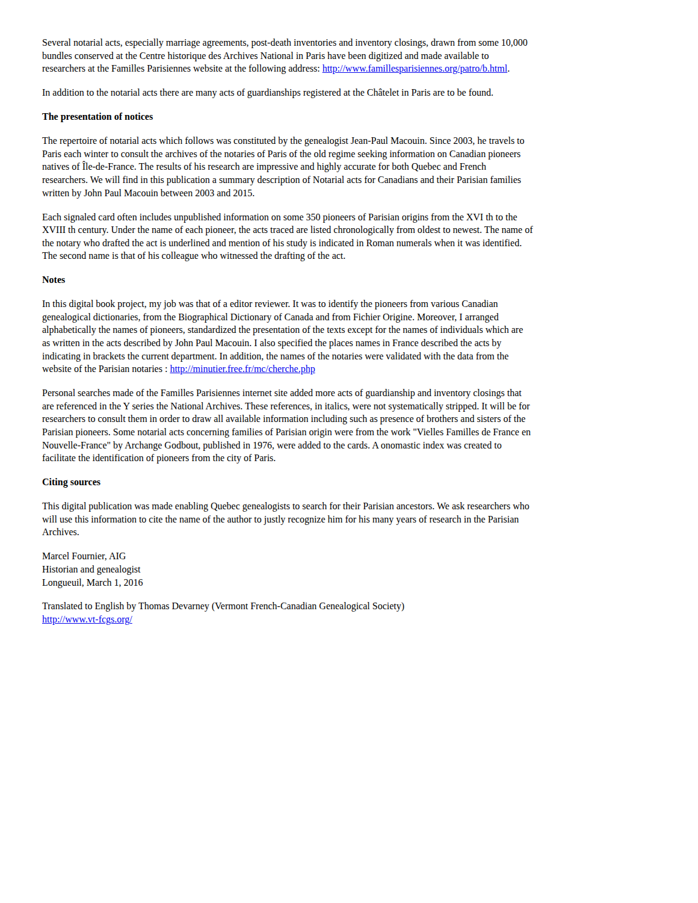Several notarial acts, especially marriage agreements, post-death inventories and inventory closings, drawn from some 10,000 bundles conserved at the Centre historique des Archives National in Paris have been digitized and made available to researchers at the Familles Parisiennes website at the following address: http://www.famillesparisiennes.org/patro/b.html.
In addition to the notarial acts there are many acts of guardianships registered at the Châtelet in Paris are to be found.
The presentation of notices
The repertoire of notarial acts which follows was constituted by the genealogist Jean-Paul Macouin. Since 2003, he travels to Paris each winter to consult the archives of the notaries of Paris of the old regime seeking information on Canadian pioneers natives of Île-de-France. The results of his research are impressive and highly accurate for both Quebec and French researchers. We will find in this publication a summary description of Notarial acts for Canadians and their Parisian families written by John Paul Macouin between 2003 and 2015.
Each signaled card often includes unpublished information on some 350 pioneers of Parisian origins from the XVI th to the XVIII th century. Under the name of each pioneer, the acts traced are listed chronologically from oldest to newest. The name of the notary who drafted the act is underlined and mention of his study is indicated in Roman numerals when it was identified. The second name is that of his colleague who witnessed the drafting of the act.
Notes
In this digital book project, my job was that of a editor reviewer. It was to identify the pioneers from various Canadian genealogical dictionaries, from the Biographical Dictionary of Canada and from Fichier Origine. Moreover, I arranged alphabetically the names of pioneers, standardized the presentation of the texts except for the names of individuals which are as written in the acts described by John Paul Macouin. I also specified the places names in France described the acts by indicating in brackets the current department. In addition, the names of the notaries were validated with the data from the website of the Parisian notaries : http://minutier.free.fr/mc/cherche.php
Personal searches made of the Familles Parisiennes internet site added more acts of guardianship and inventory closings that are referenced in the Y series the National Archives. These references, in italics, were not systematically stripped. It will be for researchers to consult them in order to draw all available information including such as presence of brothers and sisters of the Parisian pioneers. Some notarial acts concerning families of Parisian origin were from the work "Vielles Familles de France en Nouvelle-France" by Archange Godbout, published in 1976, were added to the cards. A onomastic index was created to facilitate the identification of pioneers from the city of Paris.
Citing sources
This digital publication was made enabling Quebec genealogists to search for their Parisian ancestors. We ask researchers who will use this information to cite the name of the author to justly recognize him for his many years of research in the Parisian Archives.
Marcel Fournier, AIG
Historian and genealogist
Longueuil, March 1, 2016
Translated to English by Thomas Devarney (Vermont French-Canadian Genealogical Society)
http://www.vt-fcgs.org/